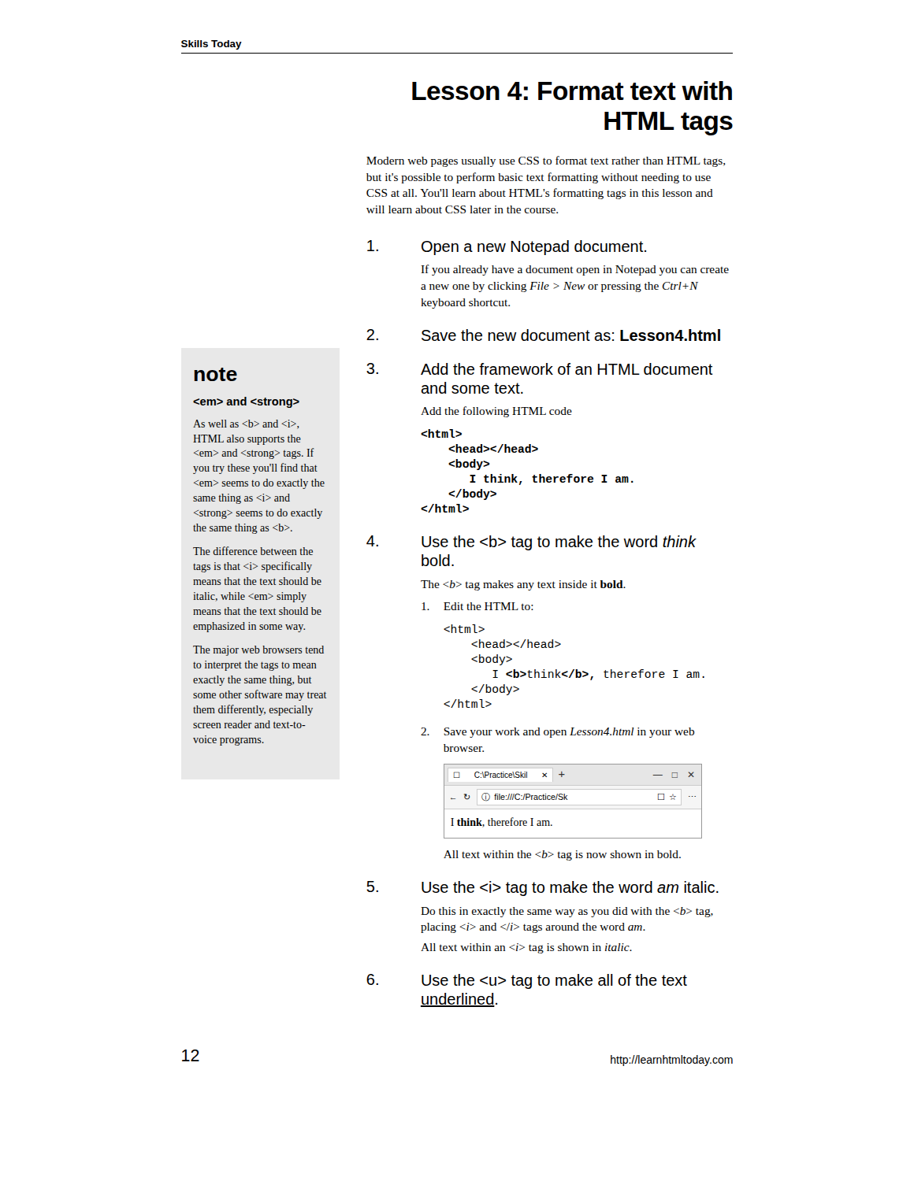Skills Today
note
<em> and <strong>
As well as <b> and <i>, HTML also supports the <em> and <strong> tags. If you try these you'll find that <em> seems to do exactly the same thing as <i> and <strong> seems to do exactly the same thing as <b>.
The difference between the tags is that <i> specifically means that the text should be italic, while <em> simply means that the text should be emphasized in some way.
The major web browsers tend to interpret the tags to mean exactly the same thing, but some other software may treat them differently, especially screen reader and text-to-voice programs.
Lesson 4: Format text with HTML tags
Modern web pages usually use CSS to format text rather than HTML tags, but it's possible to perform basic text formatting without needing to use CSS at all. You'll learn about HTML's formatting tags in this lesson and will learn about CSS later in the course.
Open a new Notepad document.
If you already have a document open in Notepad you can create a new one by clicking File > New or pressing the Ctrl+N keyboard shortcut.
Save the new document as: Lesson4.html
Add the framework of an HTML document and some text.
Add the following HTML code
<html>
    <head></head>
    <body>
       I think, therefore I am.
    </body>
</html>
Use the <b> tag to make the word think bold.
The <b> tag makes any text inside it bold.
Edit the HTML to:
<html>
    <head></head>
    <body>
       I <b>think</b>, therefore I am.
    </body>
</html>
Save your work and open Lesson4.html in your web browser.
☐C:\Practice\Skil✕
+
—□✕
← ↻
ⓘfile:///C:/Practice/Sk☐☆
⋯
I think, therefore I am.
All text within the <b> tag is now shown in bold.
Use the <i> tag to make the word am italic.
Do this in exactly the same way as you did with the <b> tag, placing <i> and </i> tags around the word am.
All text within an <i> tag is shown in italic.
Use the <u> tag to make all of the text underlined.
12
http://learnhtmltoday.com